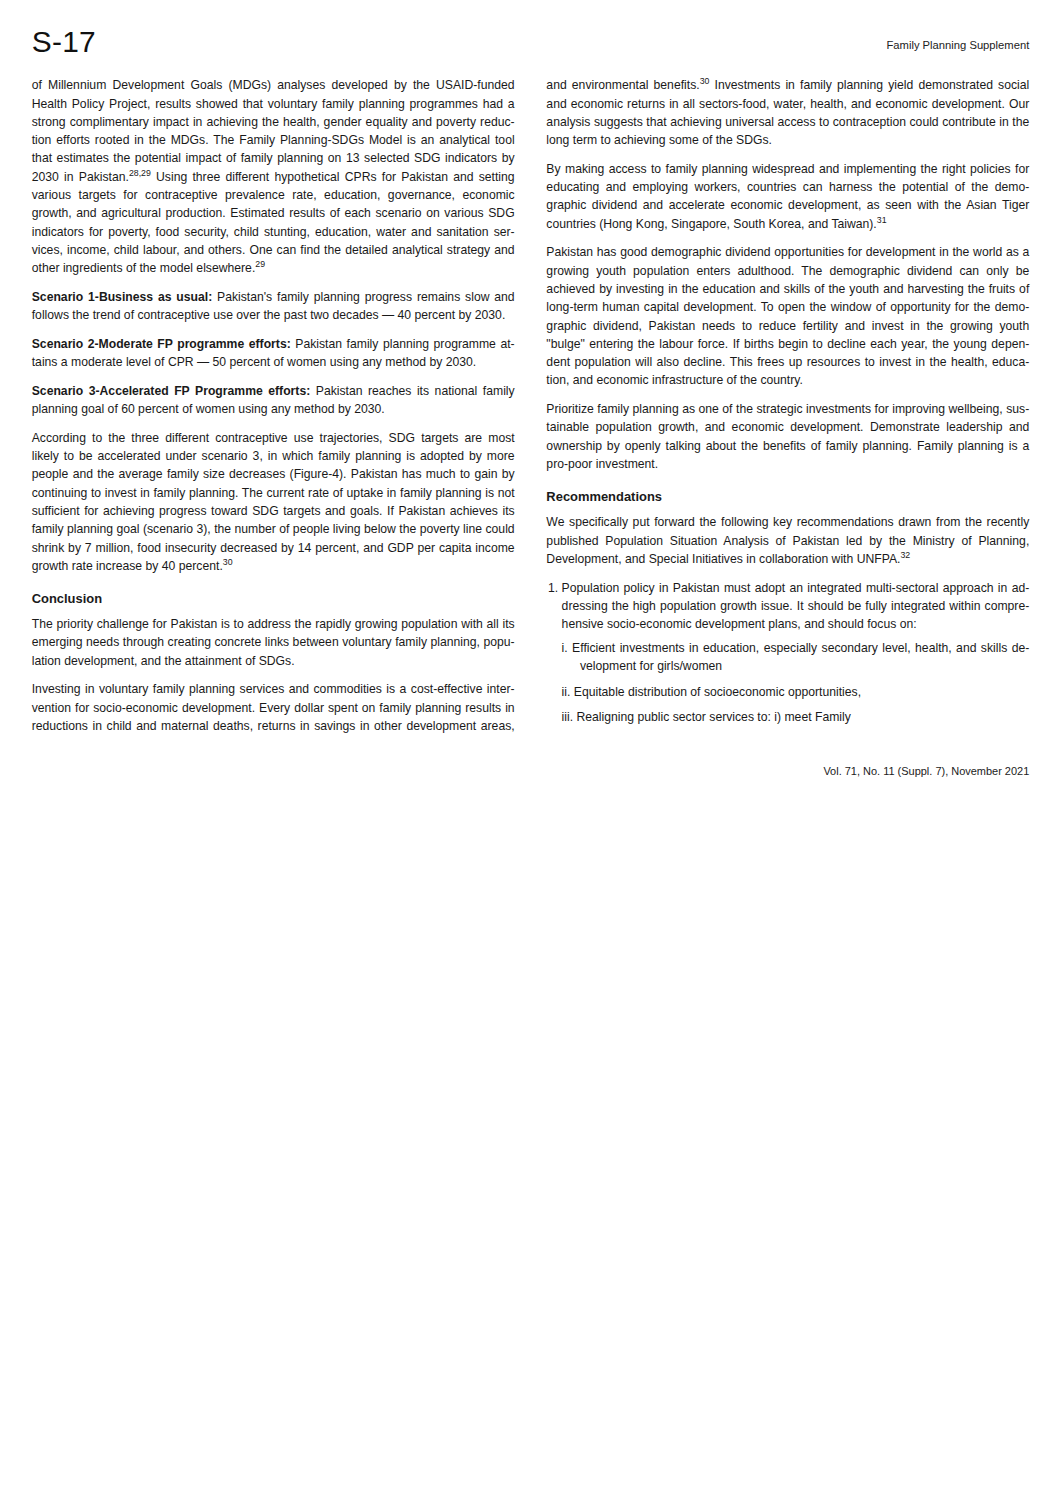S-17
Family Planning Supplement
of Millennium Development Goals (MDGs) analyses developed by the USAID-funded Health Policy Project, results showed that voluntary family planning programmes had a strong complimentary impact in achieving the health, gender equality and poverty reduction efforts rooted in the MDGs. The Family Planning-SDGs Model is an analytical tool that estimates the potential impact of family planning on 13 selected SDG indicators by 2030 in Pakistan.28,29 Using three different hypothetical CPRs for Pakistan and setting various targets for contraceptive prevalence rate, education, governance, economic growth, and agricultural production. Estimated results of each scenario on various SDG indicators for poverty, food security, child stunting, education, water and sanitation services, income, child labour, and others. One can find the detailed analytical strategy and other ingredients of the model elsewhere.29
Scenario 1-Business as usual: Pakistan's family planning progress remains slow and follows the trend of contraceptive use over the past two decades — 40 percent by 2030.
Scenario 2-Moderate FP programme efforts: Pakistan family planning programme attains a moderate level of CPR — 50 percent of women using any method by 2030.
Scenario 3-Accelerated FP Programme efforts: Pakistan reaches its national family planning goal of 60 percent of women using any method by 2030.
According to the three different contraceptive use trajectories, SDG targets are most likely to be accelerated under scenario 3, in which family planning is adopted by more people and the average family size decreases (Figure-4). Pakistan has much to gain by continuing to invest in family planning. The current rate of uptake in family planning is not sufficient for achieving progress toward SDG targets and goals. If Pakistan achieves its family planning goal (scenario 3), the number of people living below the poverty line could shrink by 7 million, food insecurity decreased by 14 percent, and GDP per capita income growth rate increase by 40 percent.30
Conclusion
The priority challenge for Pakistan is to address the rapidly growing population with all its emerging needs through creating concrete links between voluntary family planning, population development, and the attainment of SDGs.
Investing in voluntary family planning services and commodities is a cost-effective intervention for socio-economic development. Every dollar spent on family planning results in reductions in child and maternal deaths, returns in savings in other development areas, and environmental benefits.30 Investments in family planning yield demonstrated social and economic returns in all sectors-food, water, health, and economic development. Our analysis suggests that achieving universal access to contraception could contribute in the long term to achieving some of the SDGs.
By making access to family planning widespread and implementing the right policies for educating and employing workers, countries can harness the potential of the demographic dividend and accelerate economic development, as seen with the Asian Tiger countries (Hong Kong, Singapore, South Korea, and Taiwan).31
Pakistan has good demographic dividend opportunities for development in the world as a growing youth population enters adulthood. The demographic dividend can only be achieved by investing in the education and skills of the youth and harvesting the fruits of long-term human capital development. To open the window of opportunity for the demographic dividend, Pakistan needs to reduce fertility and invest in the growing youth "bulge" entering the labour force. If births begin to decline each year, the young dependent population will also decline. This frees up resources to invest in the health, education, and economic infrastructure of the country.
Prioritize family planning as one of the strategic investments for improving wellbeing, sustainable population growth, and economic development. Demonstrate leadership and ownership by openly talking about the benefits of family planning. Family planning is a pro-poor investment.
Recommendations
We specifically put forward the following key recommendations drawn from the recently published Population Situation Analysis of Pakistan led by the Ministry of Planning, Development, and Special Initiatives in collaboration with UNFPA.32
Population policy in Pakistan must adopt an integrated multi-sectoral approach in addressing the high population growth issue. It should be fully integrated within comprehensive socio-economic development plans, and should focus on:
i. Efficient investments in education, especially secondary level, health, and skills development for girls/women
ii. Equitable distribution of socioeconomic opportunities,
iii. Realigning public sector services to: i) meet Family
Vol. 71, No. 11 (Suppl. 7), November 2021